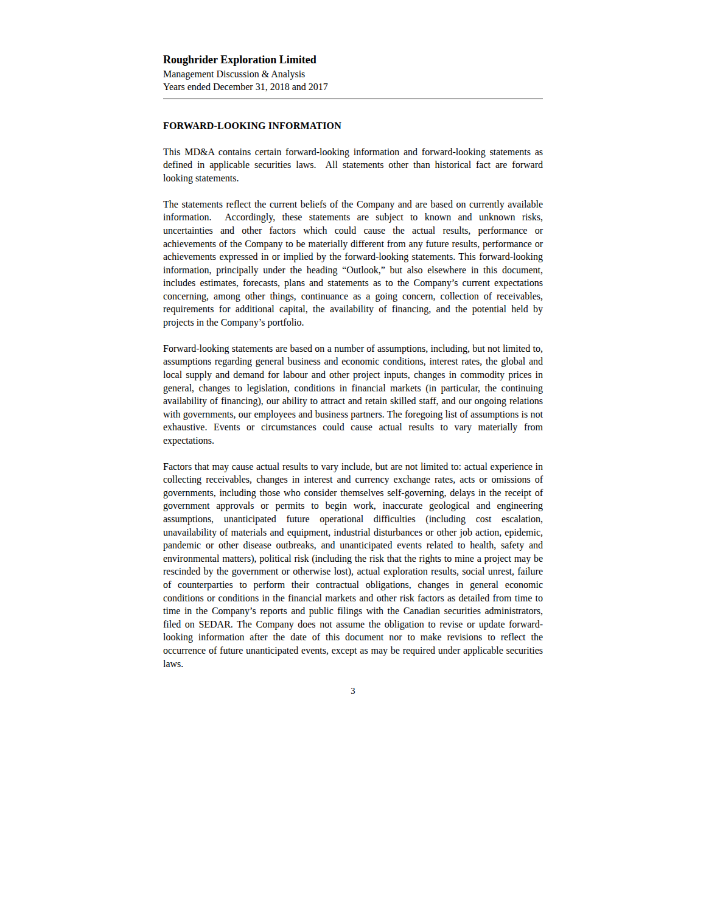Roughrider Exploration Limited
Management Discussion & Analysis
Years ended December 31, 2018 and 2017
FORWARD-LOOKING INFORMATION
This MD&A contains certain forward-looking information and forward-looking statements as defined in applicable securities laws. All statements other than historical fact are forward looking statements.
The statements reflect the current beliefs of the Company and are based on currently available information. Accordingly, these statements are subject to known and unknown risks, uncertainties and other factors which could cause the actual results, performance or achievements of the Company to be materially different from any future results, performance or achievements expressed in or implied by the forward-looking statements. This forward-looking information, principally under the heading “Outlook,” but also elsewhere in this document, includes estimates, forecasts, plans and statements as to the Company’s current expectations concerning, among other things, continuance as a going concern, collection of receivables, requirements for additional capital, the availability of financing, and the potential held by projects in the Company’s portfolio.
Forward-looking statements are based on a number of assumptions, including, but not limited to, assumptions regarding general business and economic conditions, interest rates, the global and local supply and demand for labour and other project inputs, changes in commodity prices in general, changes to legislation, conditions in financial markets (in particular, the continuing availability of financing), our ability to attract and retain skilled staff, and our ongoing relations with governments, our employees and business partners. The foregoing list of assumptions is not exhaustive. Events or circumstances could cause actual results to vary materially from expectations.
Factors that may cause actual results to vary include, but are not limited to: actual experience in collecting receivables, changes in interest and currency exchange rates, acts or omissions of governments, including those who consider themselves self-governing, delays in the receipt of government approvals or permits to begin work, inaccurate geological and engineering assumptions, unanticipated future operational difficulties (including cost escalation, unavailability of materials and equipment, industrial disturbances or other job action, epidemic, pandemic or other disease outbreaks, and unanticipated events related to health, safety and environmental matters), political risk (including the risk that the rights to mine a project may be rescinded by the government or otherwise lost), actual exploration results, social unrest, failure of counterparties to perform their contractual obligations, changes in general economic conditions or conditions in the financial markets and other risk factors as detailed from time to time in the Company’s reports and public filings with the Canadian securities administrators, filed on SEDAR. The Company does not assume the obligation to revise or update forward-looking information after the date of this document nor to make revisions to reflect the occurrence of future unanticipated events, except as may be required under applicable securities laws.
3